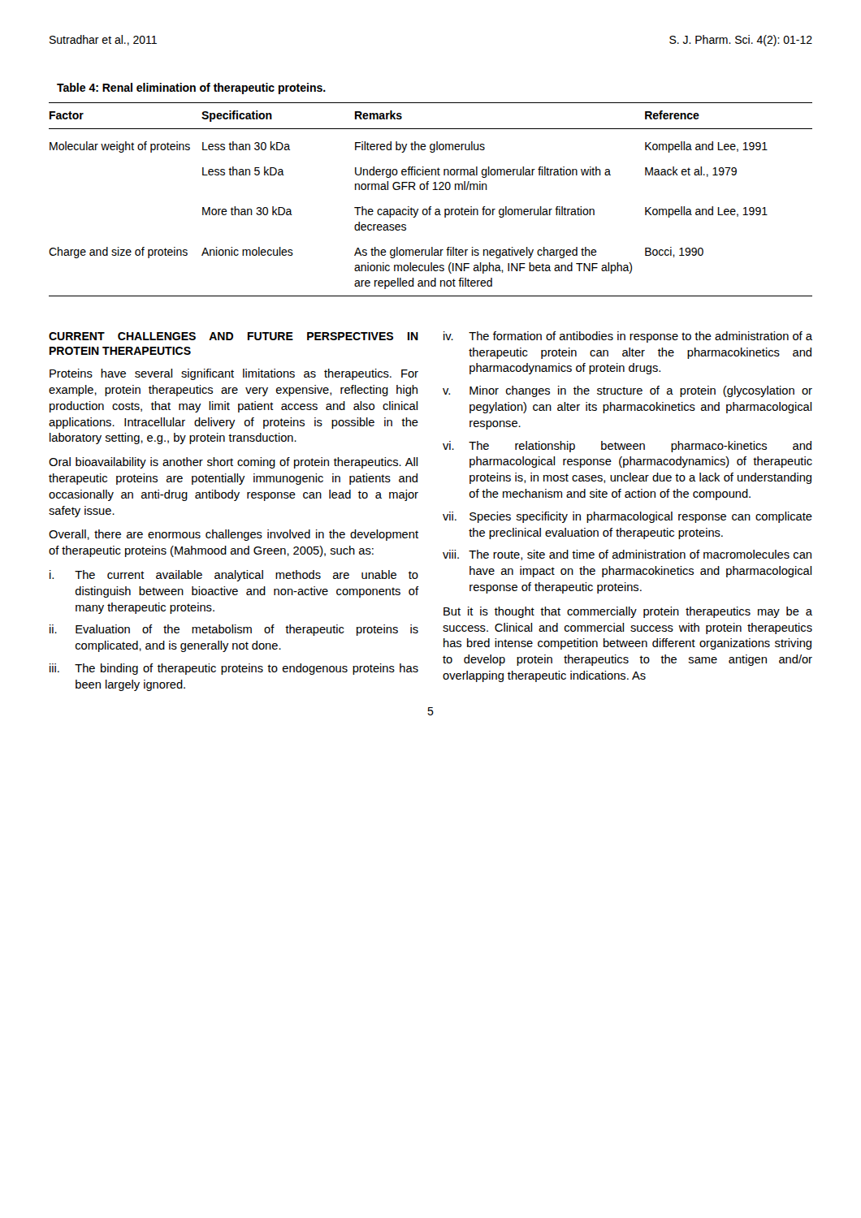Sutradhar et al., 2011 S. J. Pharm. Sci. 4(2): 01-12
Table 4: Renal elimination of therapeutic proteins.
| Factor | Specification | Remarks | Reference |
| --- | --- | --- | --- |
| Molecular weight of proteins | Less than 30 kDa | Filtered by the glomerulus | Kompella and Lee, 1991 |
| | Less than 5 kDa | Undergo efficient normal glomerular filtration with a normal GFR of 120 ml/min | Maack et al., 1979 |
| | More than 30 kDa | The capacity of a protein for glomerular filtration decreases | Kompella and Lee, 1991 |
| Charge and size of proteins | Anionic molecules | As the glomerular filter is negatively charged the anionic molecules (INF alpha, INF beta and TNF alpha) are repelled and not filtered | Bocci, 1990 |
Current challenges and future perspectives in protein therapeutics
Proteins have several significant limitations as therapeutics. For example, protein therapeutics are very expensive, reflecting high production costs, that may limit patient access and also clinical applications. Intracellular delivery of proteins is possible in the laboratory setting, e.g., by protein transduction.
Oral bioavailability is another short coming of protein therapeutics. All therapeutic proteins are potentially immunogenic in patients and occasionally an anti-drug antibody response can lead to a major safety issue.
Overall, there are enormous challenges involved in the development of therapeutic proteins (Mahmood and Green, 2005), such as:
i. The current available analytical methods are unable to distinguish between bioactive and non-active components of many therapeutic proteins.
ii. Evaluation of the metabolism of therapeutic proteins is complicated, and is generally not done.
iii. The binding of therapeutic proteins to endogenous proteins has been largely ignored.
iv. The formation of antibodies in response to the administration of a therapeutic protein can alter the pharmacokinetics and pharmacodynamics of protein drugs.
v. Minor changes in the structure of a protein (glycosylation or pegylation) can alter its pharmacokinetics and pharmacological response.
vi. The relationship between pharmaco-kinetics and pharmacological response (pharmacodynamics) of therapeutic proteins is, in most cases, unclear due to a lack of understanding of the mechanism and site of action of the compound.
vii. Species specificity in pharmacological response can complicate the preclinical evaluation of therapeutic proteins.
viii. The route, site and time of administration of macromolecules can have an impact on the pharmacokinetics and pharmacological response of therapeutic proteins.
But it is thought that commercially protein therapeutics may be a success. Clinical and commercial success with protein therapeutics has bred intense competition between different organizations striving to develop protein therapeutics to the same antigen and/or overlapping therapeutic indications. As
5